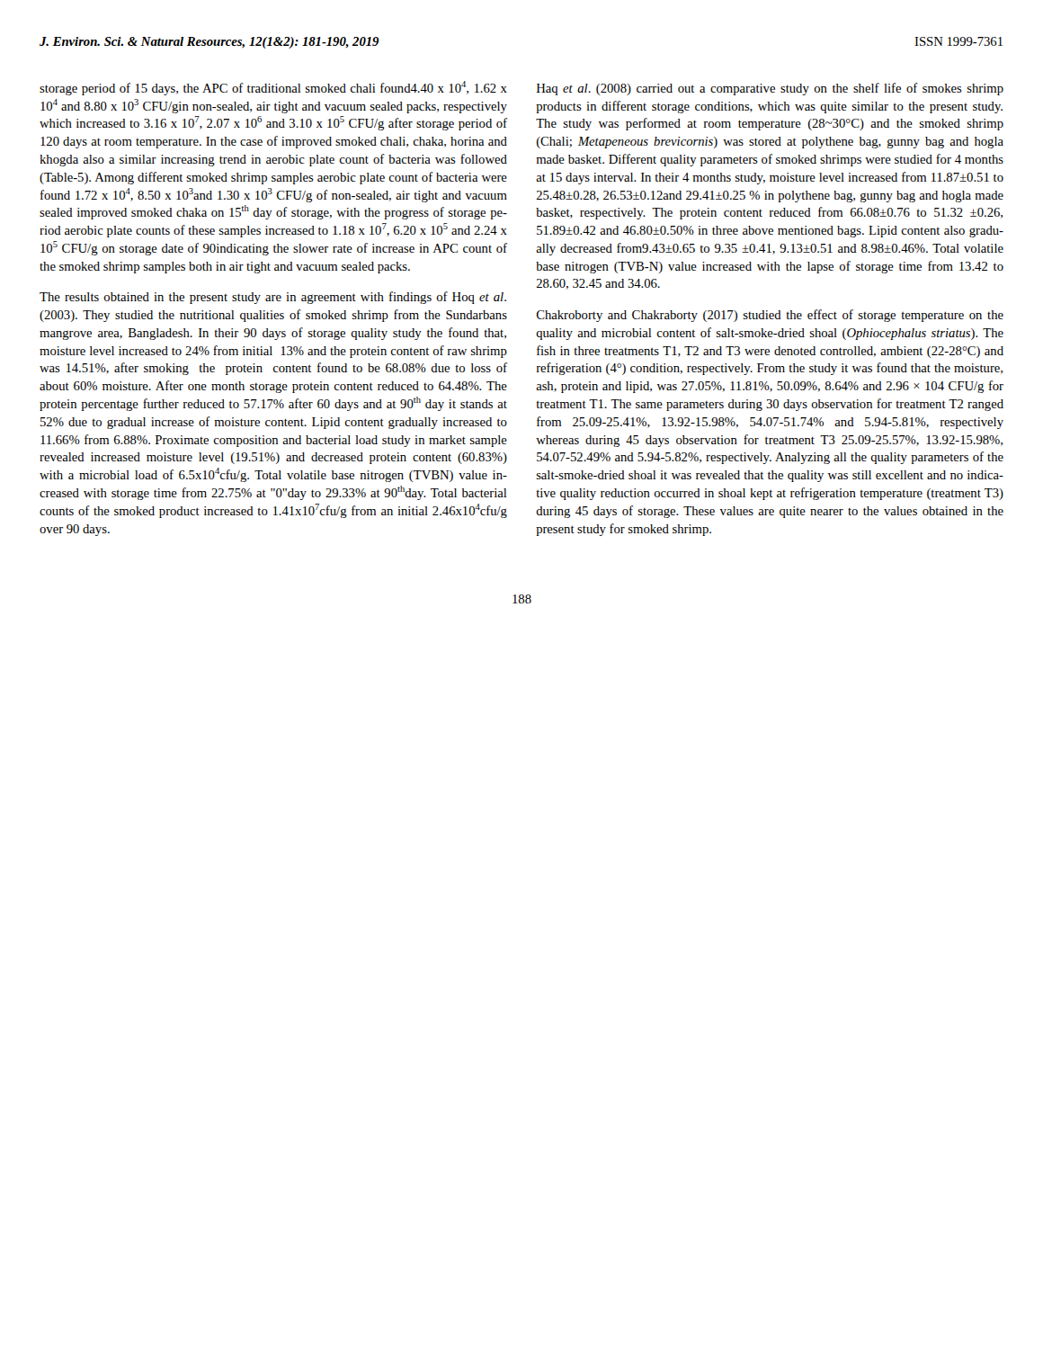J. Environ. Sci. & Natural Resources, 12(1&2): 181-190, 2019 ISSN 1999-7361
storage period of 15 days, the APC of traditional smoked chali found4.40 x 104, 1.62 x 104 and 8.80 x 103 CFU/gin non-sealed, air tight and vacuum sealed packs, respectively which increased to 3.16 x 107, 2.07 x 106 and 3.10 x 105 CFU/g after storage period of 120 days at room temperature. In the case of improved smoked chali, chaka, horina and khogda also a similar increasing trend in aerobic plate count of bacteria was followed (Table-5). Among different smoked shrimp samples aerobic plate count of bacteria were found 1.72 x 104, 8.50 x 103and 1.30 x 103 CFU/g of non-sealed, air tight and vacuum sealed improved smoked chaka on 15th day of storage, with the progress of storage period aerobic plate counts of these samples increased to 1.18 x 107, 6.20 x 105 and 2.24 x 105 CFU/g on storage date of 90indicating the slower rate of increase in APC count of the smoked shrimp samples both in air tight and vacuum sealed packs.
The results obtained in the present study are in agreement with findings of Hoq et al. (2003). They studied the nutritional qualities of smoked shrimp from the Sundarbans mangrove area, Bangladesh. In their 90 days of storage quality study the found that, moisture level increased to 24% from initial 13% and the protein content of raw shrimp was 14.51%, after smoking the protein content found to be 68.08% due to loss of about 60% moisture. After one month storage protein content reduced to 64.48%. The protein percentage further reduced to 57.17% after 60 days and at 90th day it stands at 52% due to gradual increase of moisture content. Lipid content gradually increased to 11.66% from 6.88%. Proximate composition and bacterial load study in market sample revealed increased moisture level (19.51%) and decreased protein content (60.83%) with a microbial load of 6.5x104cfu/g. Total volatile base nitrogen (TVBN) value increased with storage time from 22.75% at "0"day to 29.33% at 90thday. Total bacterial counts of the smoked product increased to 1.41x107cfu/g from an initial 2.46x104cfu/g over 90 days.
Haq et al. (2008) carried out a comparative study on the shelf life of smokes shrimp products in different storage conditions, which was quite similar to the present study. The study was performed at room temperature (28~30°C) and the smoked shrimp (Chali; Metapeneous brevicornis) was stored at polythene bag, gunny bag and hogla made basket. Different quality parameters of smoked shrimps were studied for 4 months at 15 days interval. In their 4 months study, moisture level increased from 11.87±0.51 to 25.48±0.28, 26.53±0.12and 29.41±0.25 % in polythene bag, gunny bag and hogla made basket, respectively. The protein content reduced from 66.08±0.76 to 51.32 ±0.26, 51.89±0.42 and 46.80±0.50% in three above mentioned bags. Lipid content also gradually decreased from9.43±0.65 to 9.35 ±0.41, 9.13±0.51 and 8.98±0.46%. Total volatile base nitrogen (TVB-N) value increased with the lapse of storage time from 13.42 to 28.60, 32.45 and 34.06.
Chakroborty and Chakraborty (2017) studied the effect of storage temperature on the quality and microbial content of salt-smoke-dried shoal (Ophiocephalus striatus). The fish in three treatments T1, T2 and T3 were denoted controlled, ambient (22-28°C) and refrigeration (4°) condition, respectively. From the study it was found that the moisture, ash, protein and lipid, was 27.05%, 11.81%, 50.09%, 8.64% and 2.96 × 104 CFU/g for treatment T1. The same parameters during 30 days observation for treatment T2 ranged from 25.09-25.41%, 13.92-15.98%, 54.07-51.74% and 5.94-5.81%, respectively whereas during 45 days observation for treatment T3 25.09-25.57%, 13.92-15.98%, 54.07-52.49% and 5.94-5.82%, respectively. Analyzing all the quality parameters of the salt-smoke-dried shoal it was revealed that the quality was still excellent and no indicative quality reduction occurred in shoal kept at refrigeration temperature (treatment T3) during 45 days of storage. These values are quite nearer to the values obtained in the present study for smoked shrimp.
188